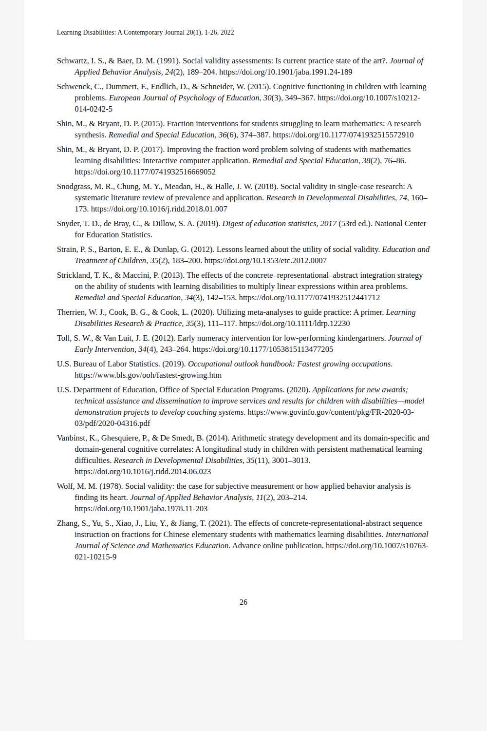Learning Disabilities: A Contemporary Journal 20(1), 1-26, 2022
Schwartz, I. S., & Baer, D. M. (1991). Social validity assessments: Is current practice state of the art?. Journal of Applied Behavior Analysis, 24(2), 189–204. https://doi.org/10.1901/jaba.1991.24-189
Schwenck, C., Dummert, F., Endlich, D., & Schneider, W. (2015). Cognitive functioning in children with learning problems. European Journal of Psychology of Education, 30(3), 349–367. https://doi.org/10.1007/s10212-014-0242-5
Shin, M., & Bryant, D. P. (2015). Fraction interventions for students struggling to learn mathematics: A research synthesis. Remedial and Special Education, 36(6), 374–387. https://doi.org/10.1177/0741932515572910
Shin, M., & Bryant, D. P. (2017). Improving the fraction word problem solving of students with mathematics learning disabilities: Interactive computer application. Remedial and Special Education, 38(2), 76–86. https://doi.org/10.1177/0741932516669052
Snodgrass, M. R., Chung, M. Y., Meadan, H., & Halle, J. W. (2018). Social validity in single-case research: A systematic literature review of prevalence and application. Research in Developmental Disabilities, 74, 160–173. https://doi.org/10.1016/j.ridd.2018.01.007
Snyder, T. D., de Bray, C., & Dillow, S. A. (2019). Digest of education statistics, 2017 (53rd ed.). National Center for Education Statistics.
Strain, P. S., Barton, E. E., & Dunlap, G. (2012). Lessons learned about the utility of social validity. Education and Treatment of Children, 35(2), 183–200. https://doi.org/10.1353/etc.2012.0007
Strickland, T. K., & Maccini, P. (2013). The effects of the concrete–representational–abstract integration strategy on the ability of students with learning disabilities to multiply linear expressions within area problems. Remedial and Special Education, 34(3), 142–153. https://doi.org/10.1177/0741932512441712
Therrien, W. J., Cook, B. G., & Cook, L. (2020). Utilizing meta-analyses to guide practice: A primer. Learning Disabilities Research & Practice, 35(3), 111–117. https://doi.org/10.1111/ldrp.12230
Toll, S. W., & Van Luit, J. E. (2012). Early numeracy intervention for low-performing kindergartners. Journal of Early Intervention, 34(4), 243–264. https://doi.org/10.1177/1053815113477205
U.S. Bureau of Labor Statistics. (2019). Occupational outlook handbook: Fastest growing occupations. https://www.bls.gov/ooh/fastest-growing.htm
U.S. Department of Education, Office of Special Education Programs. (2020). Applications for new awards; technical assistance and dissemination to improve services and results for children with disabilities—model demonstration projects to develop coaching systems. https://www.govinfo.gov/content/pkg/FR-2020-03-03/pdf/2020-04316.pdf
Vanbinst, K., Ghesquiere, P., & De Smedt, B. (2014). Arithmetic strategy development and its domain-specific and domain-general cognitive correlates: A longitudinal study in children with persistent mathematical learning difficulties. Research in Developmental Disabilities, 35(11), 3001–3013. https://doi.org/10.1016/j.ridd.2014.06.023
Wolf, M. M. (1978). Social validity: the case for subjective measurement or how applied behavior analysis is finding its heart. Journal of Applied Behavior Analysis, 11(2), 203–214. https://doi.org/10.1901/jaba.1978.11-203
Zhang, S., Yu, S., Xiao, J., Liu, Y., & Jiang, T. (2021). The effects of concrete-representational-abstract sequence instruction on fractions for Chinese elementary students with mathematics learning disabilities. International Journal of Science and Mathematics Education. Advance online publication. https://doi.org/10.1007/s10763-021-10215-9
26